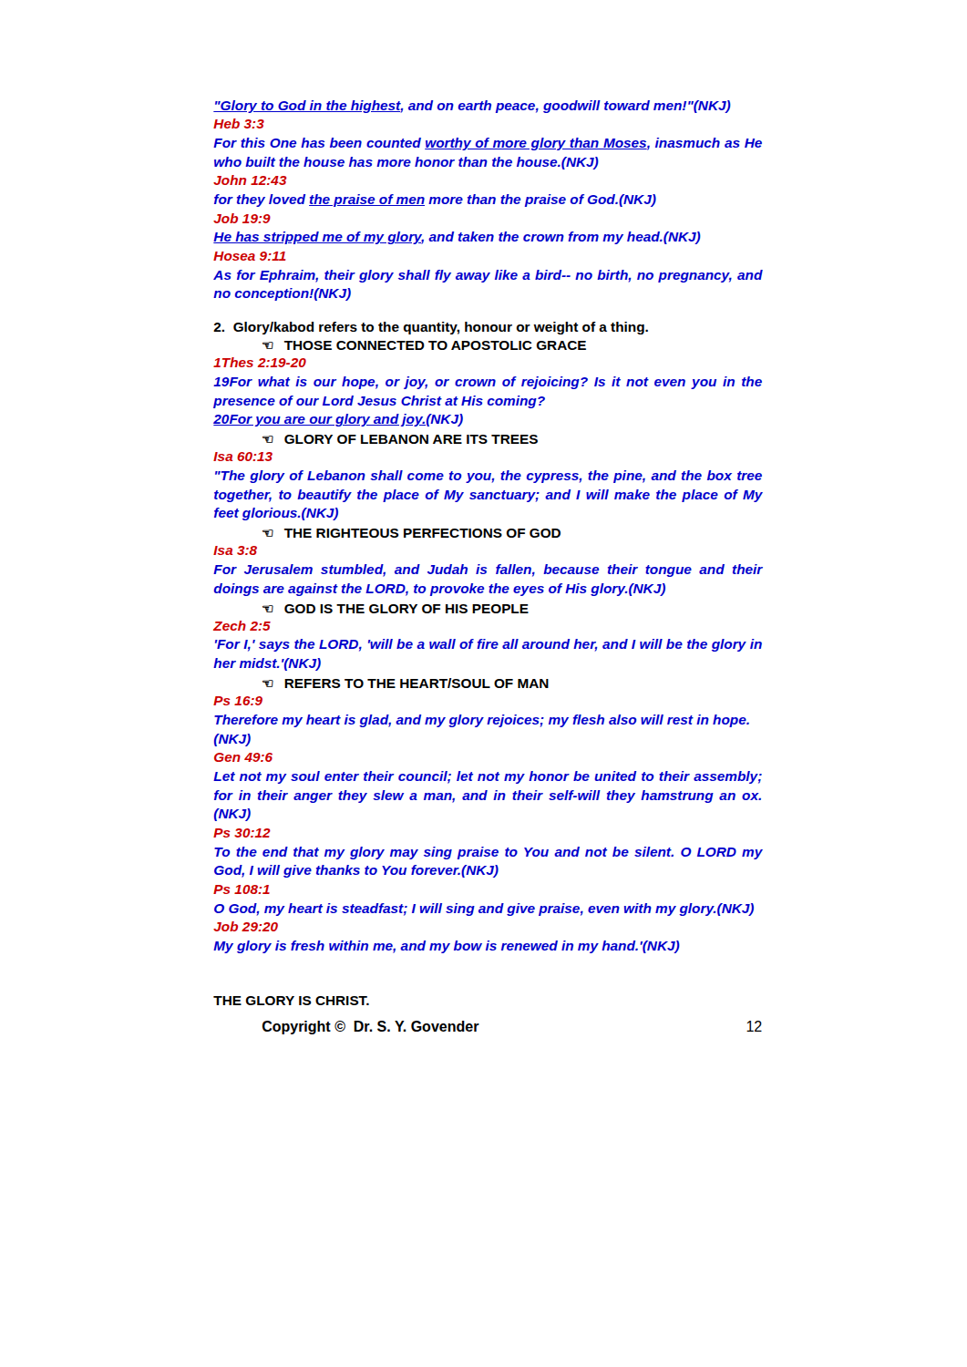"Glory to God in the highest, and on earth peace, goodwill toward men!"(NKJ)
Heb 3:3
For this One has been counted worthy of more glory than Moses, inasmuch as He who built the house has more honor than the house.(NKJ)
John 12:43
for they loved the praise of men more than the praise of God.(NKJ)
Job 19:9
He has stripped me of my glory, and taken the crown from my head.(NKJ)
Hosea 9:11
As for Ephraim, their glory shall fly away like a bird-- no birth, no pregnancy, and no conception!(NKJ)
2. Glory/kabod refers to the quantity, honour or weight of a thing.
☜THOSE CONNECTED TO APOSTOLIC GRACE
1Thes 2:19-20
19For what is our hope, or joy, or crown of rejoicing? Is it not even you in the presence of our Lord Jesus Christ at His coming?
20For you are our glory and joy.(NKJ)
☜GLORY OF LEBANON ARE ITS TREES
Isa 60:13
"The glory of Lebanon shall come to you, the cypress, the pine, and the box tree together, to beautify the place of My sanctuary; and I will make the place of My feet glorious.(NKJ)
☜THE RIGHTEOUS PERFECTIONS OF GOD
Isa 3:8
For Jerusalem stumbled, and Judah is fallen, because their tongue and their doings are against the LORD, to provoke the eyes of His glory.(NKJ)
☜GOD IS THE GLORY OF HIS PEOPLE
Zech 2:5
'For I,' says the LORD, 'will be a wall of fire all around her, and I will be the glory in her midst.'(NKJ)
☜REFERS TO THE HEART/SOUL OF MAN
Ps 16:9
Therefore my heart is glad, and my glory rejoices; my flesh also will rest in hope.
(NKJ)
Gen 49:6
Let not my soul enter their council; let not my honor be united to their assembly; for in their anger they slew a man, and in their self-will they hamstrung an ox.(NKJ)
Ps 30:12
To the end that my glory may sing praise to You and not be silent. O LORD my God, I will give thanks to You forever.(NKJ)
Ps 108:1
O God, my heart is steadfast; I will sing and give praise, even with my glory.(NKJ)
Job 29:20
My glory is fresh within me, and my bow is renewed in my hand.'(NKJ)
THE GLORY IS CHRIST.
12 Copyright © Dr. S. Y. Govender